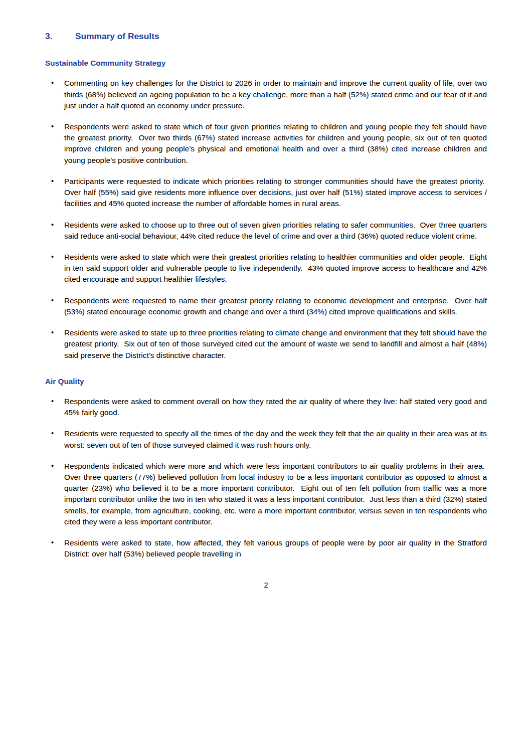3. Summary of Results
Sustainable Community Strategy
Commenting on key challenges for the District to 2026 in order to maintain and improve the current quality of life, over two thirds (68%) believed an ageing population to be a key challenge, more than a half (52%) stated crime and our fear of it and just under a half quoted an economy under pressure.
Respondents were asked to state which of four given priorities relating to children and young people they felt should have the greatest priority. Over two thirds (67%) stated increase activities for children and young people, six out of ten quoted improve children and young people’s physical and emotional health and over a third (38%) cited increase children and young people’s positive contribution.
Participants were requested to indicate which priorities relating to stronger communities should have the greatest priority. Over half (55%) said give residents more influence over decisions, just over half (51%) stated improve access to services / facilities and 45% quoted increase the number of affordable homes in rural areas.
Residents were asked to choose up to three out of seven given priorities relating to safer communities. Over three quarters said reduce anti-social behaviour, 44% cited reduce the level of crime and over a third (36%) quoted reduce violent crime.
Residents were asked to state which were their greatest priorities relating to healthier communities and older people. Eight in ten said support older and vulnerable people to live independently. 43% quoted improve access to healthcare and 42% cited encourage and support healthier lifestyles.
Respondents were requested to name their greatest priority relating to economic development and enterprise. Over half (53%) stated encourage economic growth and change and over a third (34%) cited improve qualifications and skills.
Residents were asked to state up to three priorities relating to climate change and environment that they felt should have the greatest priority. Six out of ten of those surveyed cited cut the amount of waste we send to landfill and almost a half (48%) said preserve the District’s distinctive character.
Air Quality
Respondents were asked to comment overall on how they rated the air quality of where they live: half stated very good and 45% fairly good.
Residents were requested to specify all the times of the day and the week they felt that the air quality in their area was at its worst: seven out of ten of those surveyed claimed it was rush hours only.
Respondents indicated which were more and which were less important contributors to air quality problems in their area. Over three quarters (77%) believed pollution from local industry to be a less important contributor as opposed to almost a quarter (23%) who believed it to be a more important contributor. Eight out of ten felt pollution from traffic was a more important contributor unlike the two in ten who stated it was a less important contributor. Just less than a third (32%) stated smells, for example, from agriculture, cooking, etc. were a more important contributor, versus seven in ten respondents who cited they were a less important contributor.
Residents were asked to state, how affected, they felt various groups of people were by poor air quality in the Stratford District: over half (53%) believed people travelling in
2